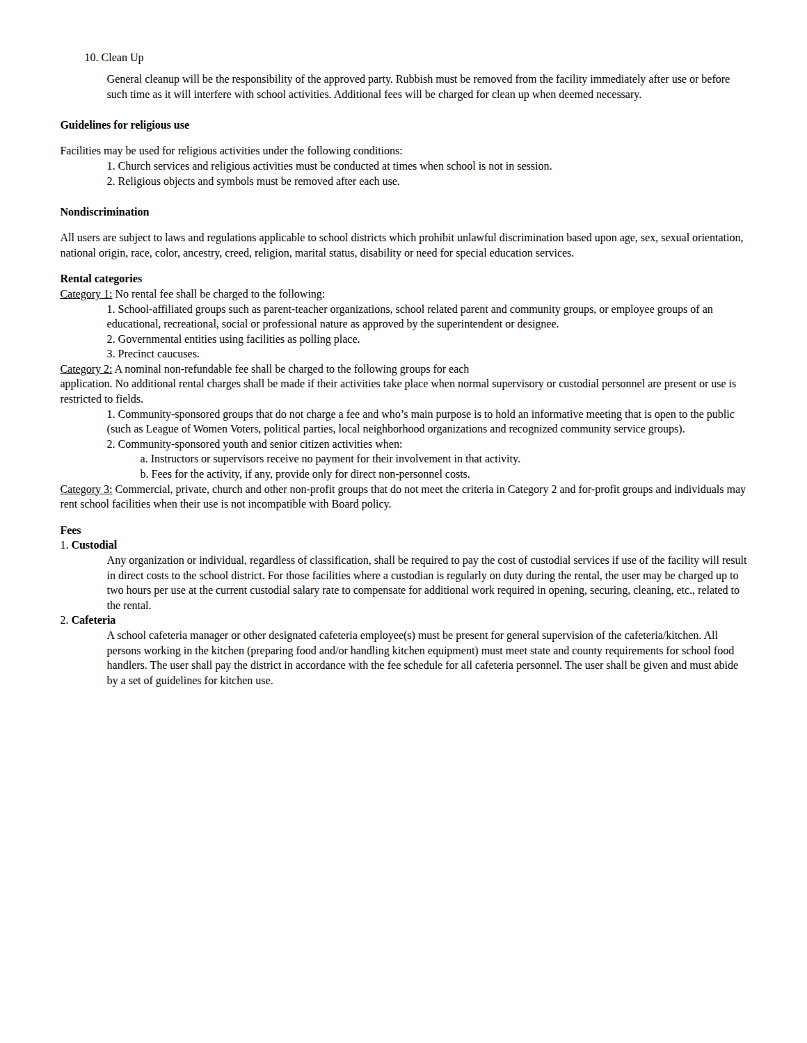10. Clean Up
General cleanup will be the responsibility of the approved party. Rubbish must be removed from the facility immediately after use or before such time as it will interfere with school activities. Additional fees will be charged for clean up when deemed necessary.
Guidelines for religious use
Facilities may be used for religious activities under the following conditions:
1. Church services and religious activities must be conducted at times when school is not in session.
2. Religious objects and symbols must be removed after each use.
Nondiscrimination
All users are subject to laws and regulations applicable to school districts which prohibit unlawful discrimination based upon age, sex, sexual orientation, national origin, race, color, ancestry, creed, religion, marital status, disability or need for special education services.
Rental categories
Category 1: No rental fee shall be charged to the following:
1. School-affiliated groups such as parent-teacher organizations, school related parent and community groups, or employee groups of an educational, recreational, social or professional nature as approved by the superintendent or designee.
2. Governmental entities using facilities as polling place.
3. Precinct caucuses.
Category 2: A nominal non-refundable fee shall be charged to the following groups for each
application. No additional rental charges shall be made if their activities take place when normal supervisory or custodial personnel are present or use is restricted to fields.
1. Community-sponsored groups that do not charge a fee and who’s main purpose is to hold an informative meeting that is open to the public (such as League of Women Voters, political parties, local neighborhood organizations and recognized community service groups).
2. Community-sponsored youth and senior citizen activities when:
a. Instructors or supervisors receive no payment for their involvement in that activity.
b. Fees for the activity, if any, provide only for direct non-personnel costs.
Category 3: Commercial, private, church and other non-profit groups that do not meet the criteria in Category 2 and for-profit groups and individuals may rent school facilities when their use is not incompatible with Board policy.
Fees
1. Custodial
Any organization or individual, regardless of classification, shall be required to pay the cost of custodial services if use of the facility will result in direct costs to the school district. For those facilities where a custodian is regularly on duty during the rental, the user may be charged up to two hours per use at the current custodial salary rate to compensate for additional work required in opening, securing, cleaning, etc., related to the rental.
2. Cafeteria
A school cafeteria manager or other designated cafeteria employee(s) must be present for general supervision of the cafeteria/kitchen. All persons working in the kitchen (preparing food and/or handling kitchen equipment) must meet state and county requirements for school food handlers. The user shall pay the district in accordance with the fee schedule for all cafeteria personnel. The user shall be given and must abide by a set of guidelines for kitchen use.